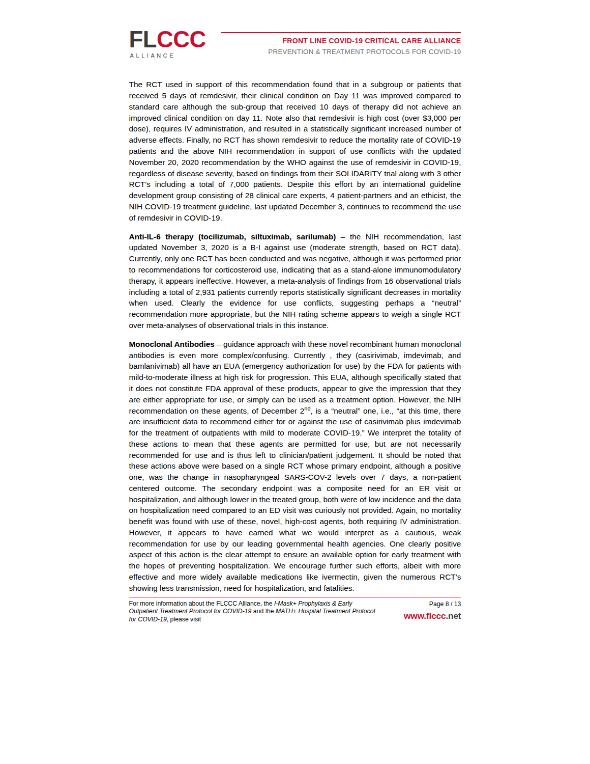FLCCC
ALLIANCE
FRONT LINE COVID-19 CRITICAL CARE ALLIANCE
PREVENTION & TREATMENT PROTOCOLS FOR COVID-19
The RCT used in support of this recommendation found that in a subgroup or patients that received 5 days of remdesivir, their clinical condition on Day 11 was improved compared to standard care although the sub-group that received 10 days of therapy did not achieve an improved clinical condition on day 11. Note also that remdesivir is high cost (over $3,000 per dose), requires IV administration, and resulted in a statistically significant increased number of adverse effects. Finally, no RCT has shown remdesivir to reduce the mortality rate of COVID-19 patients and the above NIH recommendation in support of use conflicts with the updated November 20, 2020 recommendation by the WHO against the use of remdesivir in COVID-19, regardless of disease severity, based on findings from their SOLIDARITY trial along with 3 other RCT’s including a total of 7,000 patients. Despite this effort by an international guideline development group consisting of 28 clinical care experts, 4 patient-partners and an ethicist, the NIH COVID-19 treatment guideline, last updated December 3, continues to recommend the use of remdesivir in COVID-19.
Anti-IL-6 therapy (tocilizumab, siltuximab, sarilumab) – the NIH recommendation, last updated November 3, 2020 is a B-I against use (moderate strength, based on RCT data). Currently, only one RCT has been conducted and was negative, although it was performed prior to recommendations for corticosteroid use, indicating that as a stand-alone immunomodulatory therapy, it appears ineffective. However, a meta-analysis of findings from 16 observational trials including a total of 2,931 patients currently reports statistically significant decreases in mortality when used. Clearly the evidence for use conflicts, suggesting perhaps a “neutral” recommendation more appropriate, but the NIH rating scheme appears to weigh a single RCT over meta-analyses of observational trials in this instance.
Monoclonal Antibodies – guidance approach with these novel recombinant human monoclonal antibodies is even more complex/confusing. Currently , they (casirivimab, imdevimab, and bamlanivimab) all have an EUA (emergency authorization for use) by the FDA for patients with mild-to-moderate illness at high risk for progression. This EUA, although specifically stated that it does not constitute FDA approval of these products, appear to give the impression that they are either appropriate for use, or simply can be used as a treatment option. However, the NIH recommendation on these agents, of December 2nd, is a “neutral” one, i.e., “at this time, there are insufficient data to recommend either for or against the use of casirivimab plus imdevimab for the treatment of outpatients with mild to moderate COVID-19.” We interpret the totality of these actions to mean that these agents are permitted for use, but are not necessarily recommended for use and is thus left to clinician/patient judgement. It should be noted that these actions above were based on a single RCT whose primary endpoint, although a positive one, was the change in nasopharyngeal SARS-COV-2 levels over 7 days, a non-patient centered outcome. The secondary endpoint was a composite need for an ER visit or hospitalization, and although lower in the treated group, both were of low incidence and the data on hospitalization need compared to an ED visit was curiously not provided. Again, no mortality benefit was found with use of these, novel, high-cost agents, both requiring IV administration. However, it appears to have earned what we would interpret as a cautious, weak recommendation for use by our leading governmental health agencies. One clearly positive aspect of this action is the clear attempt to ensure an available option for early treatment with the hopes of preventing hospitalization. We encourage further such efforts, albeit with more effective and more widely available medications like ivermectin, given the numerous RCT’s showing less transmission, need for hospitalization, and fatalities.
For more information about the FLCCC Alliance, the I-Mask+ Prophylaxis & Early Outpatient Treatment Protocol for COVID-19 and the MATH+ Hospital Treatment Protocol for COVID-19, please visit
Page 8 / 13
www.flccc.net